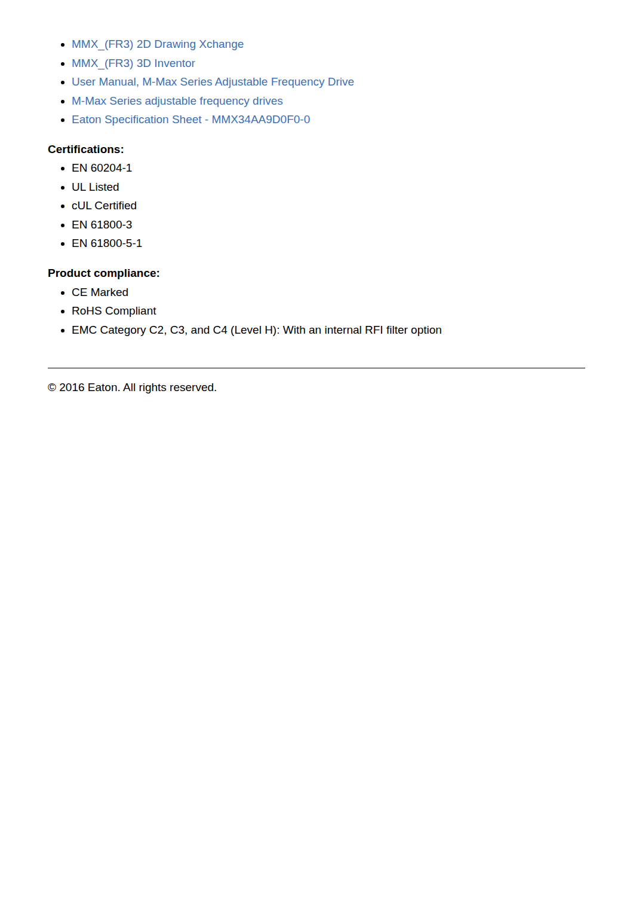MMX_(FR3) 2D Drawing Xchange
MMX_(FR3) 3D Inventor
User Manual, M-Max Series Adjustable Frequency Drive
M-Max Series adjustable frequency drives
Eaton Specification Sheet - MMX34AA9D0F0-0
Certifications:
EN 60204-1
UL Listed
cUL Certified
EN 61800-3
EN 61800-5-1
Product compliance:
CE Marked
RoHS Compliant
EMC Category C2, C3, and C4 (Level H): With an internal RFI filter option
© 2016 Eaton. All rights reserved.